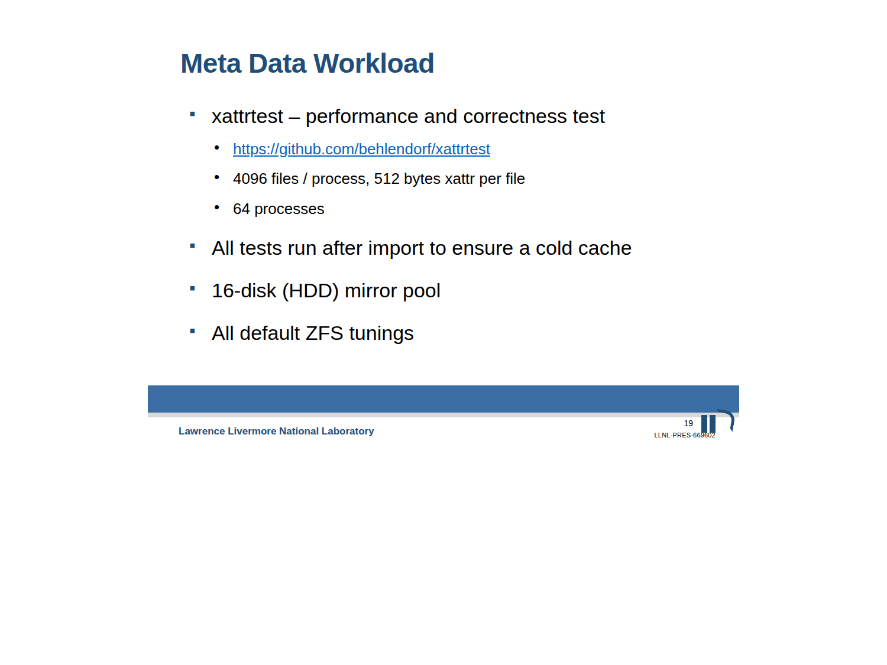Meta Data Workload
xattrtest – performance and correctness test
https://github.com/behlendorf/xattrtest
4096 files / process, 512 bytes xattr per file
64 processes
All tests run after import to ensure a cold cache
16-disk (HDD) mirror pool
All default ZFS tunings
Lawrence Livermore National Laboratory
19
LLNL-PRES-669602